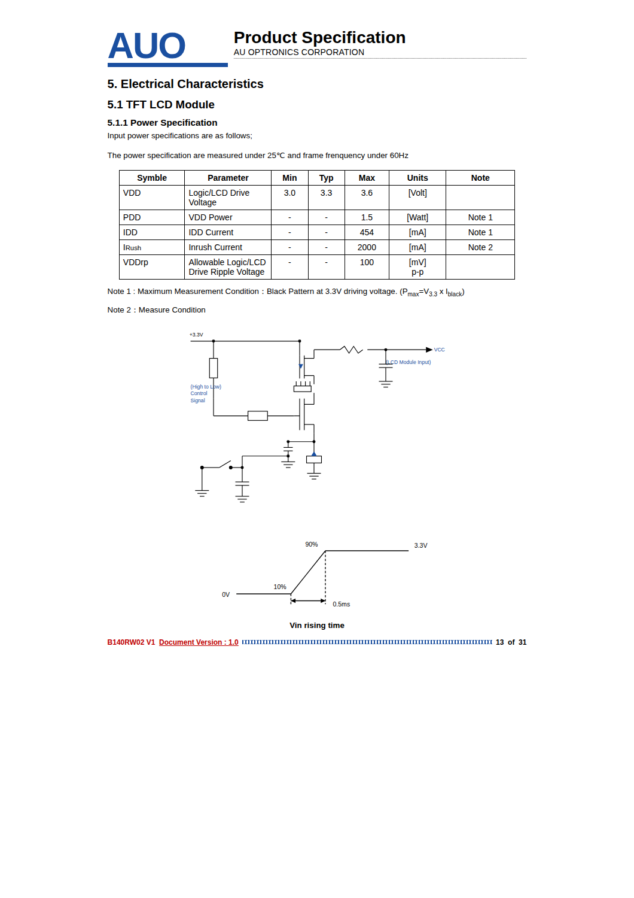AUO
Product Specification
AU OPTRONICS CORPORATION
5. Electrical Characteristics
5.1 TFT LCD Module
5.1.1 Power Specification
Input power specifications are as follows;
The power specification are measured under 25℃ and frame frenquency under 60Hz
| Symble | Parameter | Min | Typ | Max | Units | Note |
| --- | --- | --- | --- | --- | --- | --- |
| VDD | Logic/LCD Drive Voltage | 3.0 | 3.3 | 3.6 | [Volt] | |
| PDD | VDD Power | - | - | 1.5 | [Watt] | Note 1 |
| IDD | IDD Current | - | - | 454 | [mA] | Note 1 |
| I Rush | Inrush Current | - | - | 2000 | [mA] | Note 2 |
| VDDrp | Allowable Logic/LCD Drive Ripple Voltage | - | - | 100 | [mV] p-p | |
Note 1 : Maximum Measurement Condition：Black Pattern at 3.3V driving voltage. (Pmax=V3.3 x Iblack)
Note 2：Measure Condition
+3.3V R1 47K Q3 AO6402 D6 D5 D2 D1 S G F1 VCC (LCD Module Input) C1 1uF/16V (High to Low) Control Signal R2 1K G S Q3 AO6402 C3 0.01uF/25V VR1 47K +12.0V SW1 SW MAG-SPST C2 1uF/25V
90% 10% 0V 3.3V 0.5ms
Vin rising time
B140RW02 V1 Document Version : 1.0
13 of 31